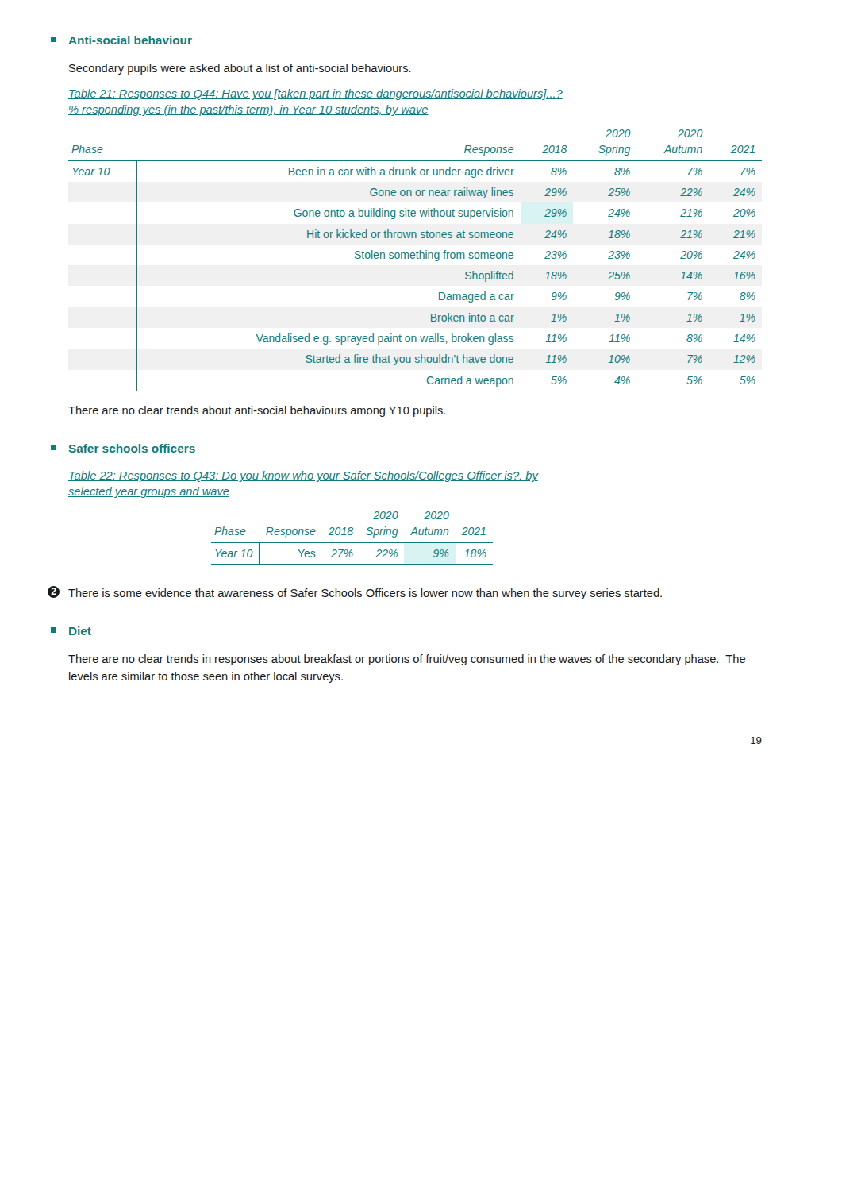Anti-social behaviour
Secondary pupils were asked about a list of anti-social behaviours.
Table 21: Responses to Q44: Have you [taken part in these dangerous/antisocial behaviours]...?
% responding yes (in the past/this term), in Year 10 students, by wave
| Phase | Response | 2018 | 2020 Spring | 2020 Autumn | 2021 |
| --- | --- | --- | --- | --- | --- |
| Year 10 | Been in a car with a drunk or under-age driver | 8% | 8% | 7% | 7% |
| | Gone on or near railway lines | 29% | 25% | 22% | 24% |
| | Gone onto a building site without supervision | 29% | 24% | 21% | 20% |
| | Hit or kicked or thrown stones at someone | 24% | 18% | 21% | 21% |
| | Stolen something from someone | 23% | 23% | 20% | 24% |
| | Shoplifted | 18% | 25% | 14% | 16% |
| | Damaged a car | 9% | 9% | 7% | 8% |
| | Broken into a car | 1% | 1% | 1% | 1% |
| | Vandalised e.g. sprayed paint on walls, broken glass | 11% | 11% | 8% | 14% |
| | Started a fire that you shouldn’t have done | 11% | 10% | 7% | 12% |
| | Carried a weapon | 5% | 4% | 5% | 5% |
There are no clear trends about anti-social behaviours among Y10 pupils.
Safer schools officers
Table 22: Responses to Q43: Do you know who your Safer Schools/Colleges Officer is?, by
selected year groups and wave
| Phase | Response | 2018 | 2020 Spring | 2020 Autumn | 2021 |
| --- | --- | --- | --- | --- | --- |
| Year 10 | Yes | 27% | 22% | 9% | 18% |
2 There is some evidence that awareness of Safer Schools Officers is lower now than when the survey series started.
Diet
There are no clear trends in responses about breakfast or portions of fruit/veg consumed in the waves of the secondary phase. The levels are similar to those seen in other local surveys.
19